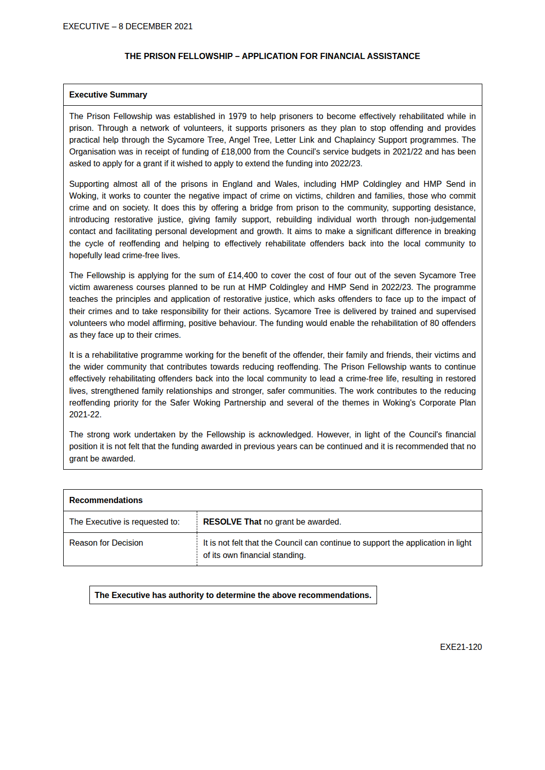EXECUTIVE – 8 DECEMBER 2021
THE PRISON FELLOWSHIP – APPLICATION FOR FINANCIAL ASSISTANCE
| Executive Summary |
| --- |
| The Prison Fellowship was established in 1979 to help prisoners to become effectively rehabilitated while in prison. Through a network of volunteers, it supports prisoners as they plan to stop offending and provides practical help through the Sycamore Tree, Angel Tree, Letter Link and Chaplaincy Support programmes. The Organisation was in receipt of funding of £18,000 from the Council's service budgets in 2021/22 and has been asked to apply for a grant if it wished to apply to extend the funding into 2022/23. Supporting almost all of the prisons in England and Wales, including HMP Coldingley and HMP Send in Woking, it works to counter the negative impact of crime on victims, children and families, those who commit crime and on society. It does this by offering a bridge from prison to the community, supporting desistance, introducing restorative justice, giving family support, rebuilding individual worth through non-judgemental contact and facilitating personal development and growth. It aims to make a significant difference in breaking the cycle of reoffending and helping to effectively rehabilitate offenders back into the local community to hopefully lead crime-free lives. The Fellowship is applying for the sum of £14,400 to cover the cost of four out of the seven Sycamore Tree victim awareness courses planned to be run at HMP Coldingley and HMP Send in 2022/23. The programme teaches the principles and application of restorative justice, which asks offenders to face up to the impact of their crimes and to take responsibility for their actions. Sycamore Tree is delivered by trained and supervised volunteers who model affirming, positive behaviour. The funding would enable the rehabilitation of 80 offenders as they face up to their crimes. It is a rehabilitative programme working for the benefit of the offender, their family and friends, their victims and the wider community that contributes towards reducing reoffending. The Prison Fellowship wants to continue effectively rehabilitating offenders back into the local community to lead a crime-free life, resulting in restored lives, strengthened family relationships and stronger, safer communities. The work contributes to the reducing reoffending priority for the Safer Woking Partnership and several of the themes in Woking's Corporate Plan 2021-22. The strong work undertaken by the Fellowship is acknowledged. However, in light of the Council's financial position it is not felt that the funding awarded in previous years can be continued and it is recommended that no grant be awarded. |
| Recommendations |
| --- |
| The Executive is requested to: | RESOLVE That no grant be awarded. |
| Reason for Decision | It is not felt that the Council can continue to support the application in light of its own financial standing. |
The Executive has authority to determine the above recommendations.
EXE21-120